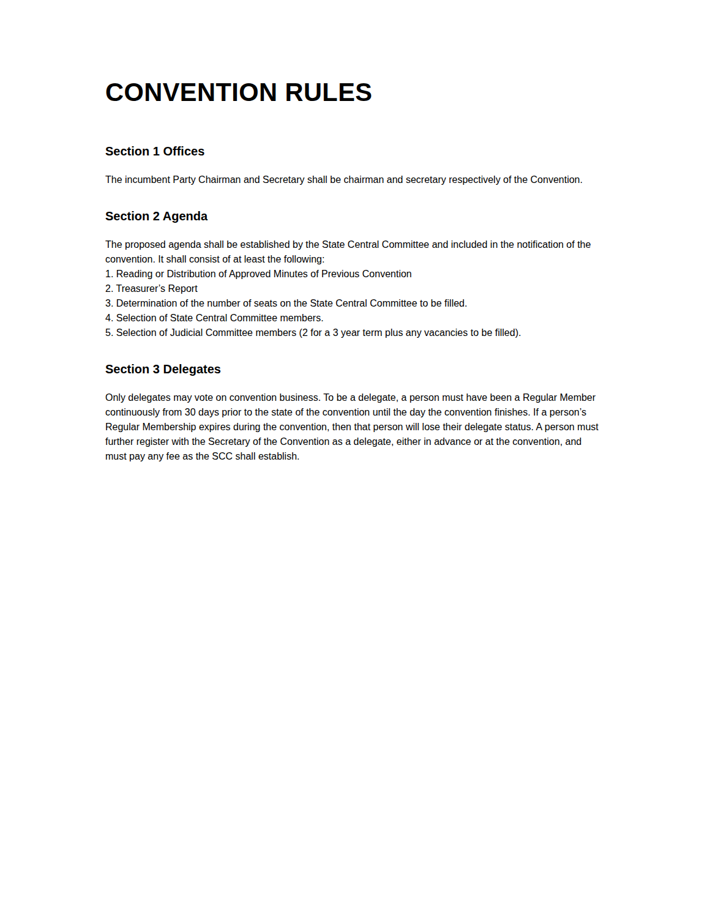CONVENTION RULES
Section 1 Offices
The incumbent Party Chairman and Secretary shall be chairman and secretary respectively of the Convention.
Section 2 Agenda
The proposed agenda shall be established by the State Central Committee and included in the notification of the convention. It shall consist of at least the following:
1. Reading or Distribution of Approved Minutes of Previous Convention
2. Treasurer’s Report
3. Determination of the number of seats on the State Central Committee to be filled.
4. Selection of State Central Committee members.
5. Selection of Judicial Committee members (2 for a 3 year term plus any vacancies to be filled).
Section 3 Delegates
Only delegates may vote on convention business. To be a delegate, a person must have been a Regular Member continuously from 30 days prior to the state of the convention until the day the convention finishes. If a person’s Regular Membership expires during the convention, then that person will lose their delegate status. A person must further register with the Secretary of the Convention as a delegate, either in advance or at the convention, and must pay any fee as the SCC shall establish.